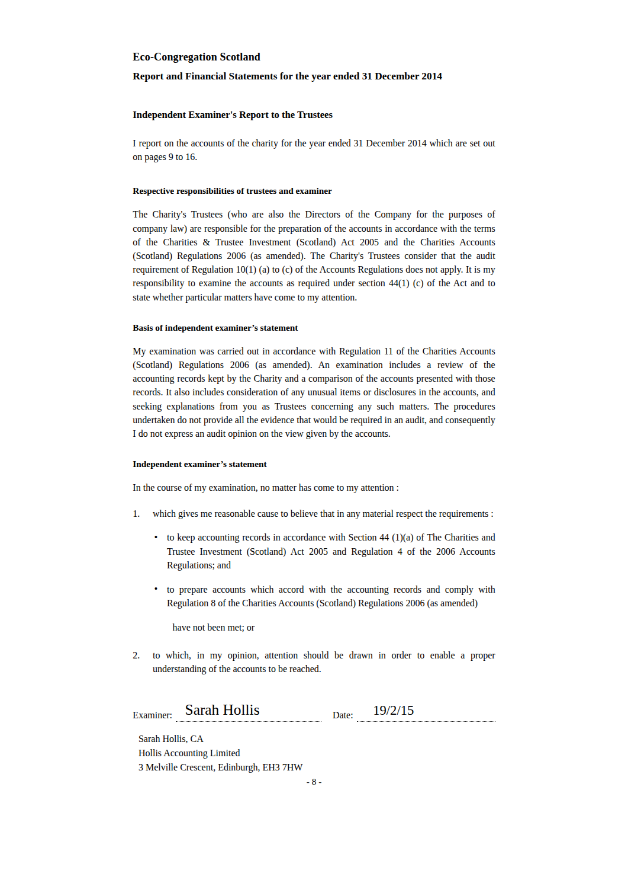Eco-Congregation Scotland
Report and Financial Statements for the year ended 31 December 2014
Independent Examiner's Report to the Trustees
I report on the accounts of the charity for the year ended 31 December 2014 which are set out on pages 9 to 16.
Respective responsibilities of trustees and examiner
The Charity's Trustees (who are also the Directors of the Company for the purposes of company law) are responsible for the preparation of the accounts in accordance with the terms of the Charities & Trustee Investment (Scotland) Act 2005 and the Charities Accounts (Scotland) Regulations 2006 (as amended). The Charity's Trustees consider that the audit requirement of Regulation 10(1) (a) to (c) of the Accounts Regulations does not apply. It is my responsibility to examine the accounts as required under section 44(1) (c) of the Act and to state whether particular matters have come to my attention.
Basis of independent examiner’s statement
My examination was carried out in accordance with Regulation 11 of the Charities Accounts (Scotland) Regulations 2006 (as amended). An examination includes a review of the accounting records kept by the Charity and a comparison of the accounts presented with those records. It also includes consideration of any unusual items or disclosures in the accounts, and seeking explanations from you as Trustees concerning any such matters. The procedures undertaken do not provide all the evidence that would be required in an audit, and consequently I do not express an audit opinion on the view given by the accounts.
Independent examiner’s statement
In the course of my examination, no matter has come to my attention :
which gives me reasonable cause to believe that in any material respect the requirements :
to keep accounting records in accordance with Section 44 (1)(a) of The Charities and Trustee Investment (Scotland) Act 2005 and Regulation 4 of the 2006 Accounts Regulations; and
to prepare accounts which accord with the accounting records and comply with Regulation 8 of the Charities Accounts (Scotland) Regulations 2006 (as amended)
have not been met; or
to which, in my opinion, attention should be drawn in order to enable a proper understanding of the accounts to be reached.
Examiner: Sarah Hollis
Date: 19/2/15
Sarah Hollis, CA
Hollis Accounting Limited
3 Melville Crescent, Edinburgh, EH3 7HW
- 8 -